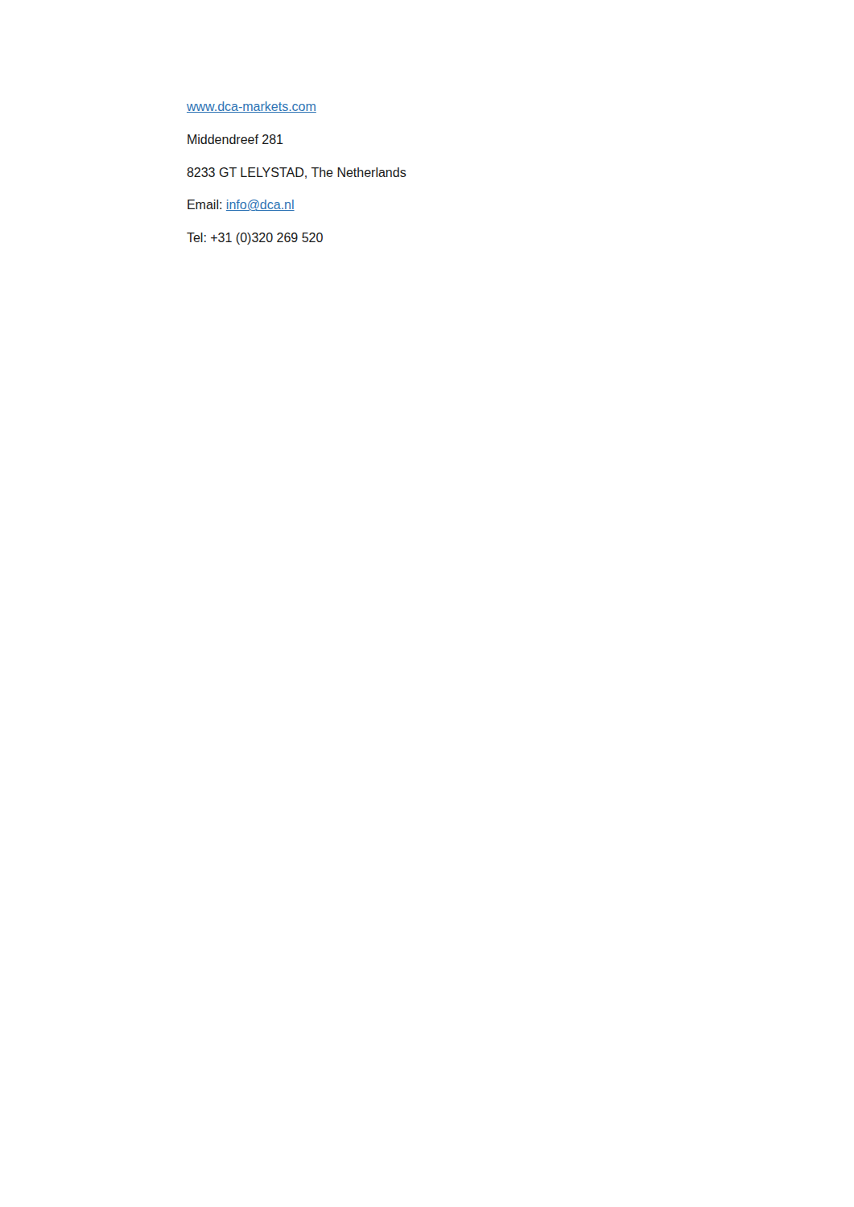www.dca-markets.com
Middendreef 281
8233 GT LELYSTAD, The Netherlands
Email: info@dca.nl
Tel: +31 (0)320 269 520